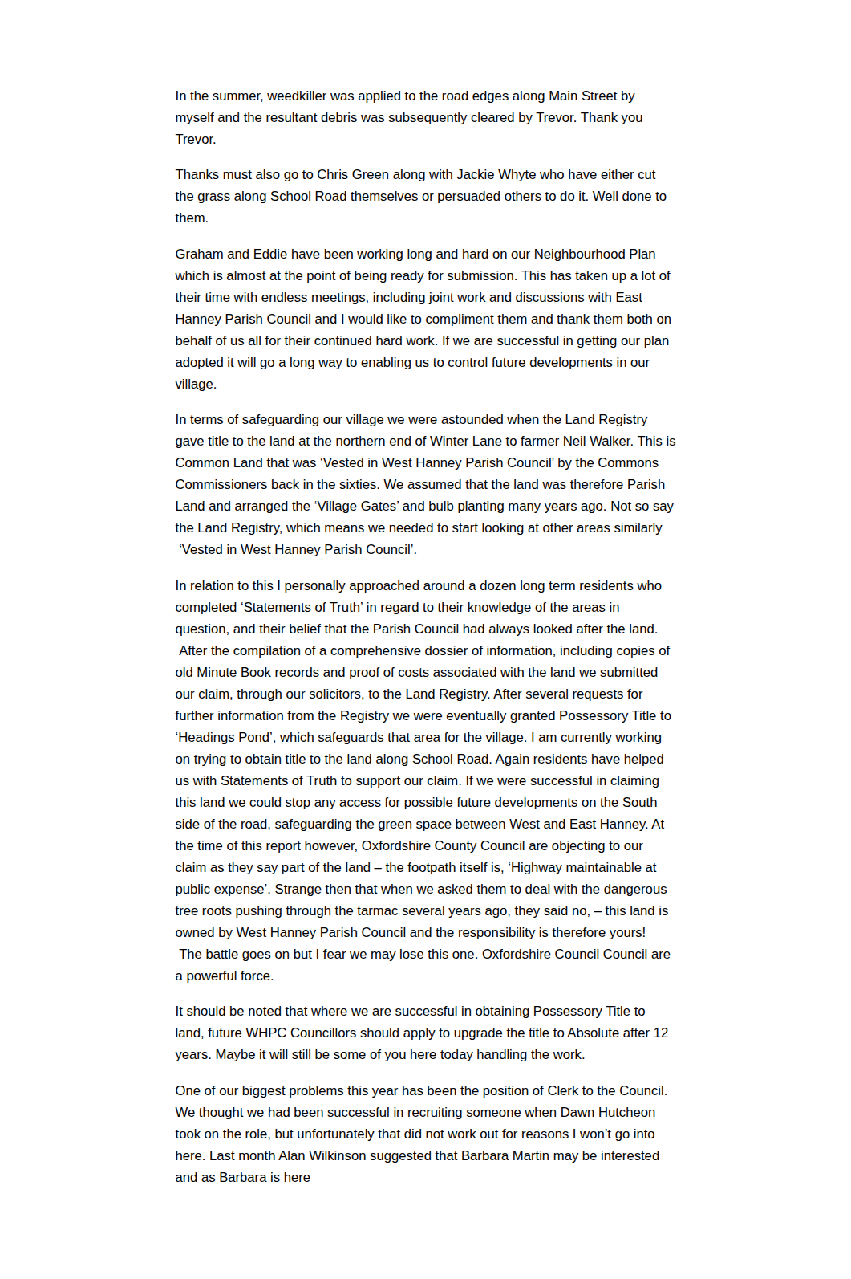In the summer, weedkiller was applied to the road edges along Main Street by myself and the resultant debris was subsequently cleared by Trevor. Thank you Trevor.
Thanks must also go to Chris Green along with Jackie Whyte who have either cut the grass along School Road themselves or persuaded others to do it. Well done to them.
Graham and Eddie have been working long and hard on our Neighbourhood Plan which is almost at the point of being ready for submission. This has taken up a lot of their time with endless meetings, including joint work and discussions with East Hanney Parish Council and I would like to compliment them and thank them both on behalf of us all for their continued hard work. If we are successful in getting our plan adopted it will go a long way to enabling us to control future developments in our village.
In terms of safeguarding our village we were astounded when the Land Registry gave title to the land at the northern end of Winter Lane to farmer Neil Walker. This is Common Land that was ‘Vested in West Hanney Parish Council’ by the Commons Commissioners back in the sixties. We assumed that the land was therefore Parish Land and arranged the ‘Village Gates’ and bulb planting many years ago. Not so say the Land Registry, which means we needed to start looking at other areas similarly ‘Vested in West Hanney Parish Council’.
In relation to this I personally approached around a dozen long term residents who completed ‘Statements of Truth’ in regard to their knowledge of the areas in question, and their belief that the Parish Council had always looked after the land. After the compilation of a comprehensive dossier of information, including copies of old Minute Book records and proof of costs associated with the land we submitted our claim, through our solicitors, to the Land Registry. After several requests for further information from the Registry we were eventually granted Possessory Title to ‘Headings Pond’, which safeguards that area for the village. I am currently working on trying to obtain title to the land along School Road. Again residents have helped us with Statements of Truth to support our claim. If we were successful in claiming this land we could stop any access for possible future developments on the South side of the road, safeguarding the green space between West and East Hanney. At the time of this report however, Oxfordshire County Council are objecting to our claim as they say part of the land – the footpath itself is, ‘Highway maintainable at public expense’. Strange then that when we asked them to deal with the dangerous tree roots pushing through the tarmac several years ago, they said no, – this land is owned by West Hanney Parish Council and the responsibility is therefore yours! The battle goes on but I fear we may lose this one. Oxfordshire Council Council are a powerful force.
It should be noted that where we are successful in obtaining Possessory Title to land, future WHPC Councillors should apply to upgrade the title to Absolute after 12 years. Maybe it will still be some of you here today handling the work.
One of our biggest problems this year has been the position of Clerk to the Council. We thought we had been successful in recruiting someone when Dawn Hutcheon took on the role, but unfortunately that did not work out for reasons I won’t go into here. Last month Alan Wilkinson suggested that Barbara Martin may be interested and as Barbara is here